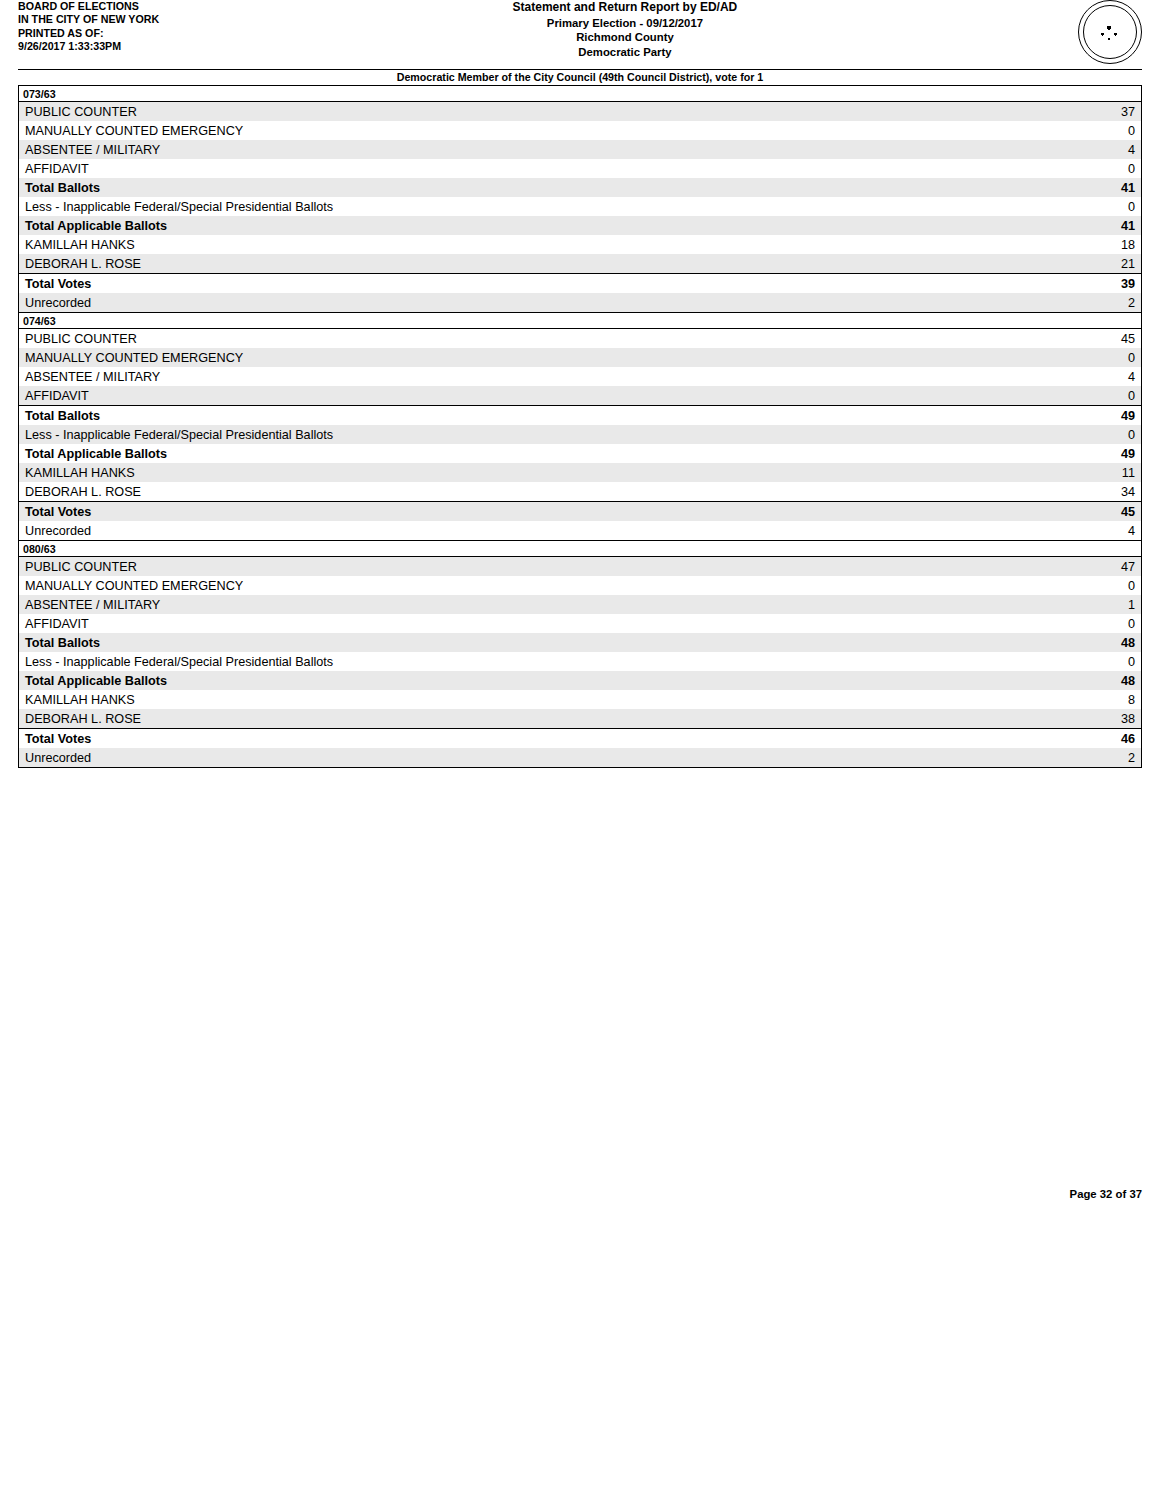BOARD OF ELECTIONS
IN THE CITY OF NEW YORK
PRINTED AS OF:
9/26/2017 1:33:33PM
Statement and Return Report by ED/AD
Primary Election - 09/12/2017
Richmond County
Democratic Party
Democratic Member of the City Council (49th Council District), vote for 1
073/63
| PUBLIC COUNTER | 37 |
| MANUALLY COUNTED EMERGENCY | 0 |
| ABSENTEE / MILITARY | 4 |
| AFFIDAVIT | 0 |
| Total Ballots | 41 |
| Less - Inapplicable Federal/Special Presidential Ballots | 0 |
| Total Applicable Ballots | 41 |
| KAMILLAH HANKS | 18 |
| DEBORAH L. ROSE | 21 |
| Total Votes | 39 |
| Unrecorded | 2 |
074/63
| PUBLIC COUNTER | 45 |
| MANUALLY COUNTED EMERGENCY | 0 |
| ABSENTEE / MILITARY | 4 |
| AFFIDAVIT | 0 |
| Total Ballots | 49 |
| Less - Inapplicable Federal/Special Presidential Ballots | 0 |
| Total Applicable Ballots | 49 |
| KAMILLAH HANKS | 11 |
| DEBORAH L. ROSE | 34 |
| Total Votes | 45 |
| Unrecorded | 4 |
080/63
| PUBLIC COUNTER | 47 |
| MANUALLY COUNTED EMERGENCY | 0 |
| ABSENTEE / MILITARY | 1 |
| AFFIDAVIT | 0 |
| Total Ballots | 48 |
| Less - Inapplicable Federal/Special Presidential Ballots | 0 |
| Total Applicable Ballots | 48 |
| KAMILLAH HANKS | 8 |
| DEBORAH L. ROSE | 38 |
| Total Votes | 46 |
| Unrecorded | 2 |
Page 32 of 37